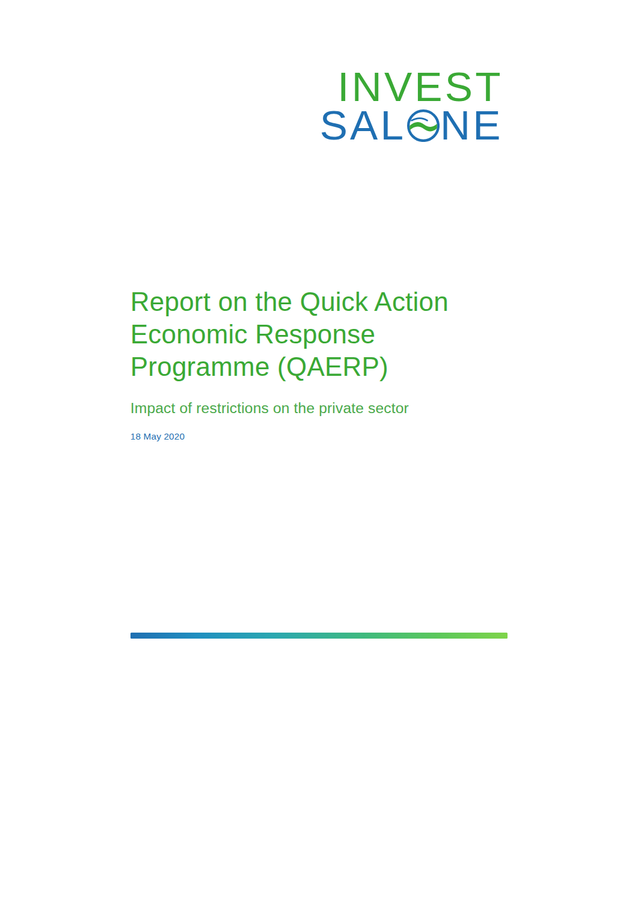INVEST
SAL NE
Report on the Quick Action Economic Response Programme (QAERP)
Impact of restrictions on the private sector
18 May 2020